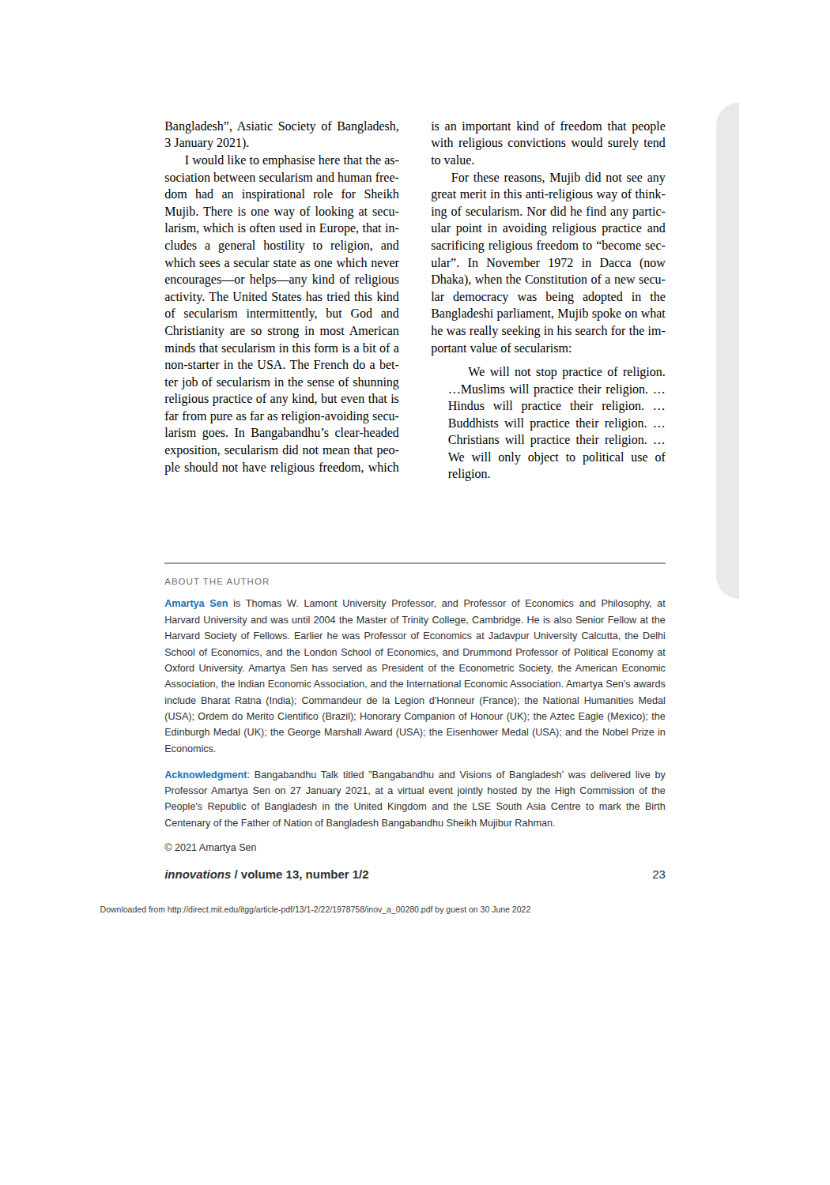Bangladesh”, Asiatic Society of Bangladesh, 3 January 2021).
I would like to emphasise here that the association between secularism and human freedom had an inspirational role for Sheikh Mujib. There is one way of looking at secularism, which is often used in Europe, that includes a general hostility to religion, and which sees a secular state as one which never encourages—or helps—any kind of religious activity. The United States has tried this kind of secularism intermittently, but God and Christianity are so strong in most American minds that secularism in this form is a bit of a non-starter in the USA. The French do a better job of secularism in the sense of shunning religious practice of any kind, but even that is far from pure as far as religion-avoiding secularism goes. In Bangabandhu’s clear-headed exposition, secularism did not mean that people should not have religious freedom, which is an important kind of freedom that people with religious convictions would surely tend to value.
For these reasons, Mujib did not see any great merit in this anti-religious way of thinking of secularism. Nor did he find any particular point in avoiding religious practice and sacrificing religious freedom to “become secular”. In November 1972 in Dacca (now Dhaka), when the Constitution of a new secular democracy was being adopted in the Bangladeshi parliament, Mujib spoke on what he was really seeking in his search for the important value of secularism:
We will not stop practice of religion. …Muslims will practice their religion. …Hindus will practice their religion. …Buddhists will practice their religion. …Christians will practice their religion. …We will only object to political use of religion.
ABOUT THE AUTHOR
Amartya Sen is Thomas W. Lamont University Professor, and Professor of Economics and Philosophy, at Harvard University and was until 2004 the Master of Trinity College, Cambridge. He is also Senior Fellow at the Harvard Society of Fellows. Earlier he was Professor of Economics at Jadavpur University Calcutta, the Delhi School of Economics, and the London School of Economics, and Drummond Professor of Political Economy at Oxford University. Amartya Sen has served as President of the Econometric Society, the American Economic Association, the Indian Economic Association, and the International Economic Association. Amartya Sen’s awards include Bharat Ratna (India); Commandeur de la Legion d'Honneur (France); the National Humanities Medal (USA); Ordem do Merito Cientifico (Brazil); Honorary Companion of Honour (UK); the Aztec Eagle (Mexico); the Edinburgh Medal (UK); the George Marshall Award (USA); the Eisenhower Medal (USA); and the Nobel Prize in Economics.
Acknowledgment: Bangabandhu Talk titled ”Bangabandhu and Visions of Bangladesh’ was delivered live by Professor Amartya Sen on 27 January 2021, at a virtual event jointly hosted by the High Commission of the People's Republic of Bangladesh in the United Kingdom and the LSE South Asia Centre to mark the Birth Centenary of the Father of Nation of Bangladesh Bangabandhu Sheikh Mujibur Rahman.
© 2021 Amartya Sen
innovations / volume 13, number 1/2 23
Downloaded from http://direct.mit.edu/itgg/article-pdf/13/1-2/22/1978758/inov_a_00280.pdf by guest on 30 June 2022